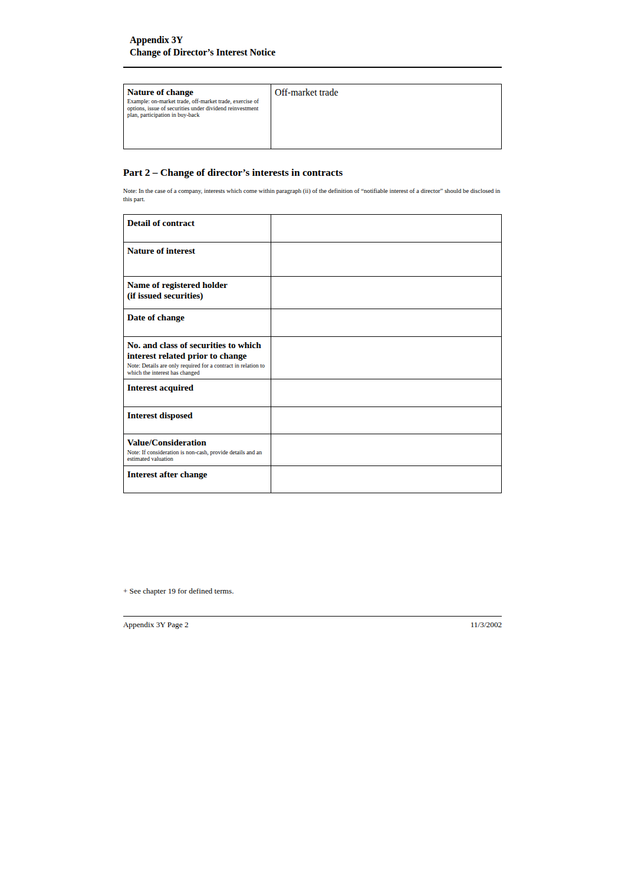Appendix 3Y
Change of Director’s Interest Notice
| Nature of change Example: on-market trade, off-market trade, exercise of options, issue of securities under dividend reinvestment plan, participation in buy-back | Off-market trade |
Part 2 – Change of director’s interests in contracts
Note: In the case of a company, interests which come within paragraph (ii) of the definition of “notifiable interest of a director” should be disclosed in this part.
| Detail of contract | |
| Nature of interest | |
| Name of registered holder (if issued securities) | |
| Date of change | |
| No. and class of securities to which interest related prior to change Note: Details are only required for a contract in relation to which the interest has changed | |
| Interest acquired | |
| Interest disposed | |
| Value/Consideration Note: If consideration is non-cash, provide details and an estimated valuation | |
| Interest after change | |
+ See chapter 19 for defined terms.
Appendix 3Y Page 2 11/3/2002